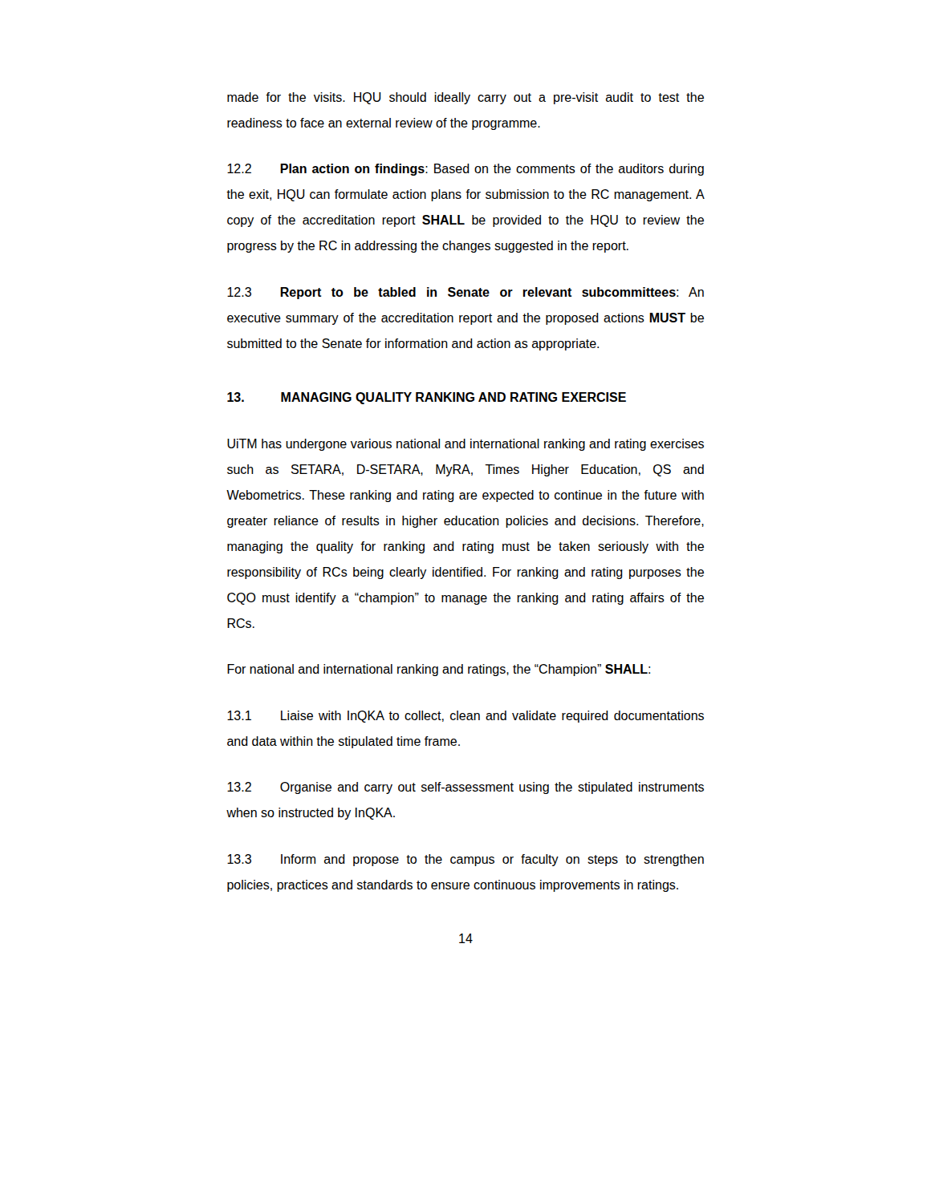made for the visits. HQU should ideally carry out a pre-visit audit to test the readiness to face an external review of the programme.
12.2 Plan action on findings: Based on the comments of the auditors during the exit, HQU can formulate action plans for submission to the RC management. A copy of the accreditation report SHALL be provided to the HQU to review the progress by the RC in addressing the changes suggested in the report.
12.3 Report to be tabled in Senate or relevant subcommittees: An executive summary of the accreditation report and the proposed actions MUST be submitted to the Senate for information and action as appropriate.
13. Managing Quality Ranking and Rating Exercise
UiTM has undergone various national and international ranking and rating exercises such as SETARA, D-SETARA, MyRA, Times Higher Education, QS and Webometrics. These ranking and rating are expected to continue in the future with greater reliance of results in higher education policies and decisions. Therefore, managing the quality for ranking and rating must be taken seriously with the responsibility of RCs being clearly identified. For ranking and rating purposes the CQO must identify a “champion” to manage the ranking and rating affairs of the RCs.
For national and international ranking and ratings, the “Champion” SHALL:
13.1 Liaise with InQKA to collect, clean and validate required documentations and data within the stipulated time frame.
13.2 Organise and carry out self-assessment using the stipulated instruments when so instructed by InQKA.
13.3 Inform and propose to the campus or faculty on steps to strengthen policies, practices and standards to ensure continuous improvements in ratings.
14